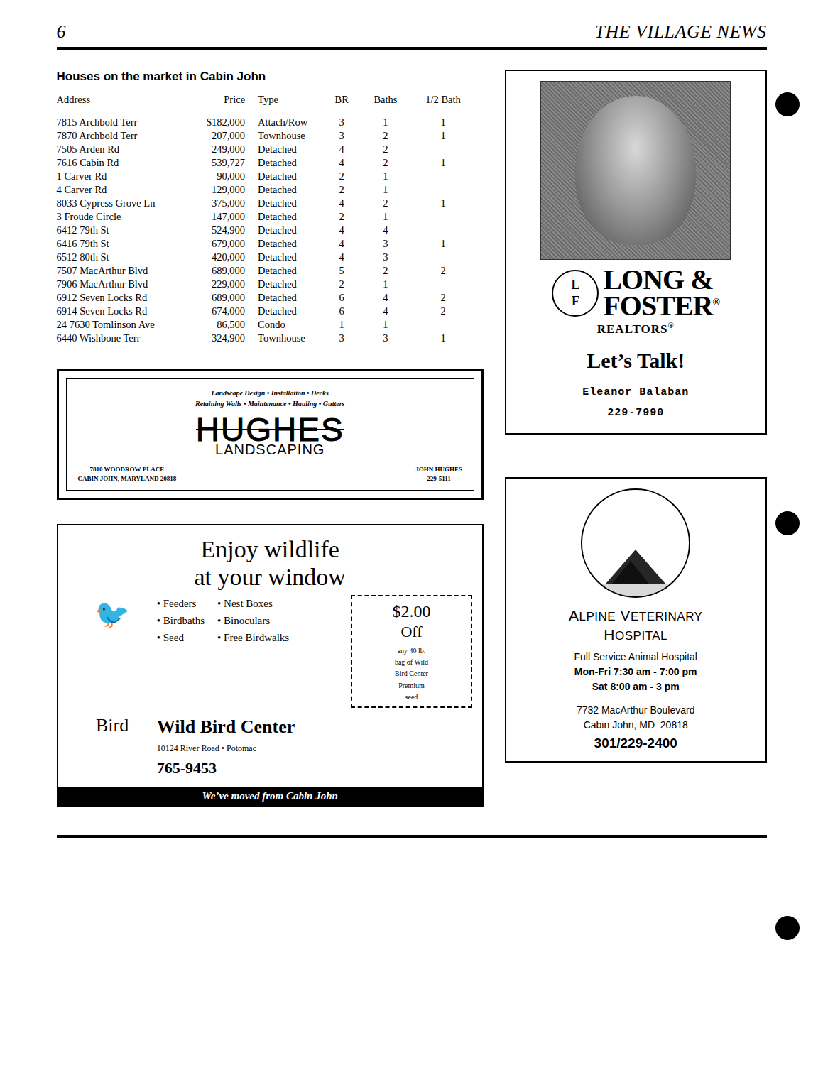6
THE VILLAGE NEWS
Houses on the market in Cabin John
| Address | Price | Type | BR | Baths | 1/2 Bath |
| --- | --- | --- | --- | --- | --- |
| 7815 Archbold Terr | $182,000 | Attach/Row | 3 | 1 | 1 |
| 7870 Archbold Terr | 207,000 | Townhouse | 3 | 2 | 1 |
| 7505 Arden Rd | 249,000 | Detached | 4 | 2 | |
| 7616 Cabin Rd | 539,727 | Detached | 4 | 2 | 1 |
| 1 Carver Rd | 90,000 | Detached | 2 | 1 | |
| 4 Carver Rd | 129,000 | Detached | 2 | 1 | |
| 8033 Cypress Grove Ln | 375,000 | Detached | 4 | 2 | 1 |
| 3 Froude Circle | 147,000 | Detached | 2 | 1 | |
| 6412 79th St | 524,900 | Detached | 4 | 4 | |
| 6416 79th St | 679,000 | Detached | 4 | 3 | 1 |
| 6512 80th St | 420,000 | Detached | 4 | 3 | |
| 7507 MacArthur Blvd | 689,000 | Detached | 5 | 2 | 2 |
| 7906 MacArthur Blvd | 229,000 | Detached | 2 | 1 | |
| 6912 Seven Locks Rd | 689,000 | Detached | 6 | 4 | 2 |
| 6914 Seven Locks Rd | 674,000 | Detached | 6 | 4 | 2 |
| 24 7630 Tomlinson Ave | 86,500 | Condo | 1 | 1 | |
| 6440 Wishbone Terr | 324,900 | Townhouse | 3 | 3 | 1 |
Landscape Design • Installation • Decks
Retaining Walls • Maintenance • Hauling • Gutters
HUGHES
LANDSCAPING
7810 WOODROW PLACE
CABIN JOHN, MARYLAND 20818
JOHN HUGHES
229-5111
Enjoy wildlife
at your window
🐦
• Feeders • Birdbaths • Seed
• Nest Boxes • Binoculars • Free Birdwalks
$2.00 Off any 40 lb.
bag of Wild
Bird Center
Premium
seed
Bird
Wild Bird Center
10124 River Road • Potomac
765-9453
We’ve moved from Cabin John
L F
LONG &
FOSTER®
REALTORS®
Let’s Talk!
Eleanor Balaban
229-7990
ALPINE VETERINARY
HOSPITAL
Full Service Animal Hospital Mon-Fri 7:30 am - 7:00 pm Sat 8:00 am - 3 pm
7732 MacArthur Boulevard
Cabin John, MD 20818
301/229-2400